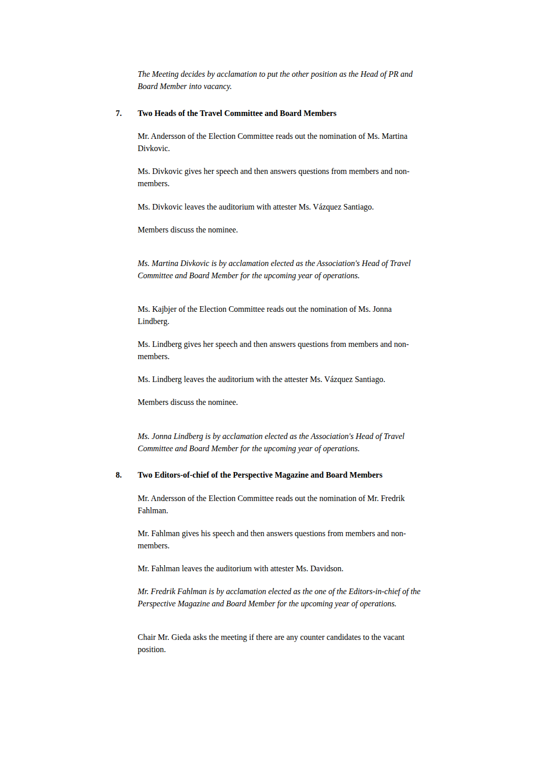The Meeting decides by acclamation to put the other position as the Head of PR and Board Member into vacancy.
7. Two Heads of the Travel Committee and Board Members
Mr. Andersson of the Election Committee reads out the nomination of Ms. Martina Divkovic.
Ms. Divkovic gives her speech and then answers questions from members and non-members.
Ms. Divkovic leaves the auditorium with attester Ms. Vázquez Santiago.
Members discuss the nominee.
Ms. Martina Divkovic is by acclamation elected as the Association's Head of Travel Committee and Board Member for the upcoming year of operations.
Ms. Kajbjer of the Election Committee reads out the nomination of Ms. Jonna Lindberg.
Ms. Lindberg gives her speech and then answers questions from members and non-members.
Ms. Lindberg leaves the auditorium with the attester Ms. Vázquez Santiago.
Members discuss the nominee.
Ms. Jonna Lindberg is by acclamation elected as the Association's Head of Travel Committee and Board Member for the upcoming year of operations.
8. Two Editors-of-chief of the Perspective Magazine and Board Members
Mr. Andersson of the Election Committee reads out the nomination of Mr. Fredrik Fahlman.
Mr. Fahlman gives his speech and then answers questions from members and non-members.
Mr. Fahlman leaves the auditorium with attester Ms. Davidson.
Mr. Fredrik Fahlman is by acclamation elected as the one of the Editors-in-chief of the Perspective Magazine and Board Member for the upcoming year of operations.
Chair Mr. Gieda asks the meeting if there are any counter candidates to the vacant position.